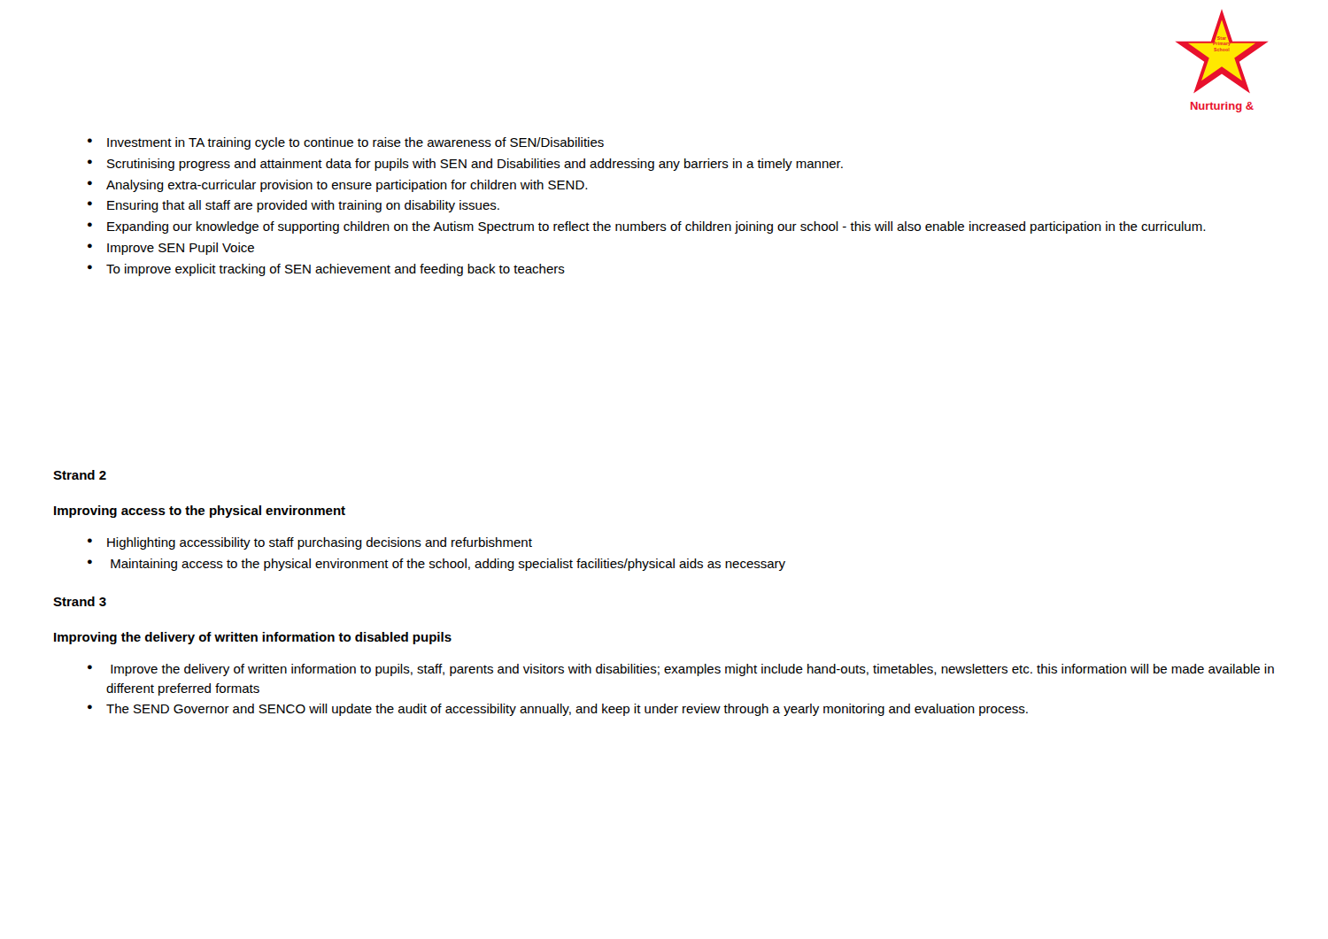Star
Primary
School
Nurturing &
Investment in TA training cycle to continue to raise the awareness of SEN/Disabilities
Scrutinising progress and attainment data for pupils with SEN and Disabilities and addressing any barriers in a timely manner.
Analysing extra-curricular provision to ensure participation for children with SEND.
Ensuring that all staff are provided with training on disability issues.
Expanding our knowledge of supporting children on the Autism Spectrum to reflect the numbers of children joining our school - this will also enable increased participation in the curriculum.
Improve SEN Pupil Voice
To improve explicit tracking of SEN achievement and feeding back to teachers
Strand 2
Improving access to the physical environment
Highlighting accessibility to staff purchasing decisions and refurbishment
Maintaining access to the physical environment of the school, adding specialist facilities/physical aids as necessary
Strand 3
Improving the delivery of written information to disabled pupils
Improve the delivery of written information to pupils, staff, parents and visitors with disabilities; examples might include hand-outs, timetables, newsletters etc. this information will be made available in different preferred formats
The SEND Governor and SENCO will update the audit of accessibility annually, and keep it under review through a yearly monitoring and evaluation process.